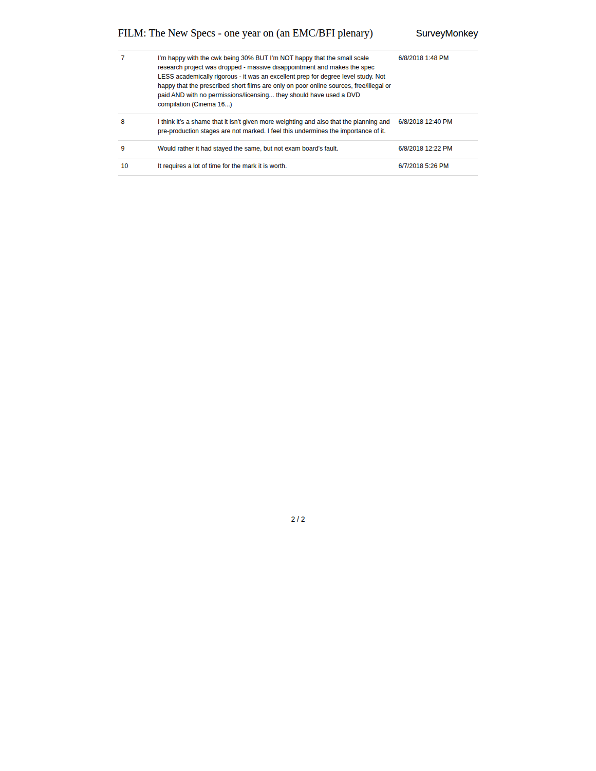FILM: The New Specs - one year on (an EMC/BFI plenary)
SurveyMonkey
| 7 | I’m happy with the cwk being 30% BUT I’m NOT happy that the small scale research project was dropped - massive disappointment and makes the spec LESS academically rigorous - it was an excellent prep for degree level study. Not happy that the prescribed short films are only on poor online sources, free/illegal or paid AND with no permissions/licensing... they should have used a DVD compilation (Cinema 16...) | 6/8/2018 1:48 PM |
| 8 | I think it’s a shame that it isn’t given more weighting and also that the planning and pre-production stages are not marked. I feel this undermines the importance of it. | 6/8/2018 12:40 PM |
| 9 | Would rather it had stayed the same, but not exam board's fault. | 6/8/2018 12:22 PM |
| 10 | It requires a lot of time for the mark it is worth. | 6/7/2018 5:26 PM |
2 / 2